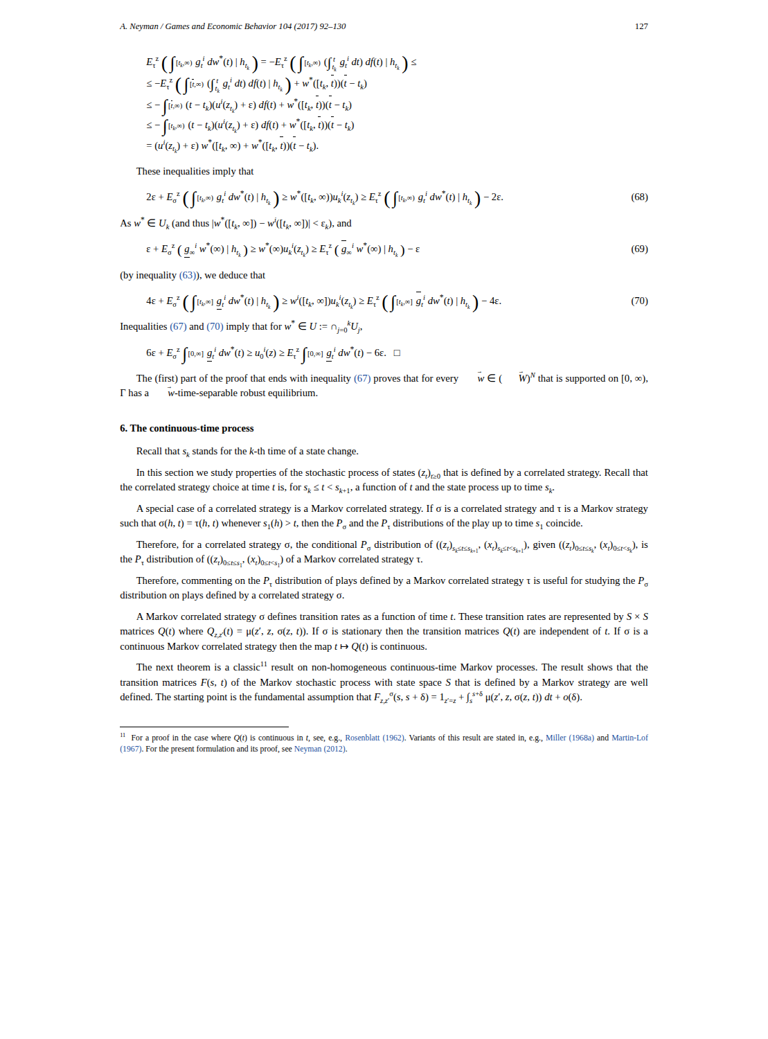A. Neyman / Games and Economic Behavior 104 (2017) 92–130 127
Eτz ( ∫[tk,∞) gti dw*(t) | htk ) = −Eτz ( ∫[tk,∞) (∫ttk gti dt) df(t) | htk ) ≤
≤ −Eτz ( ∫[t,∞) (∫ttk gti dt) df(t) | htk ) + w*([tk, t))(t − tk)
≤ − ∫[t,∞) (t − tk)(ui(ztk) + ε) df(t) + w*([tk, t))(t − tk)
≤ − ∫[tk,∞) (t − tk)(ui(ztk) + ε) df(t) + w*([tk, t))(t − tk)
= (ui(ztk) + ε) w*([tk, ∞) + w*([tk, t))(t − tk).
These inequalities imply that
2ε + Eσz ( ∫[tk,∞) gti dw*(t) | htk ) ≥ w*([tk, ∞))uki(ztk) ≥ Eτz ( ∫[tk,∞) gti dw*(t) | htk ) − 2ε.
(68)
As w* ∈ Uk (and thus |w*([tk, ∞]) − wi([tk, ∞])| < εk), and
ε + Eσz ( g∞i w*(∞) | htk ) ≥ w*(∞)uki(ztk) ≥ Eτz ( g∞i w*(∞) | htk ) − ε
(69)
(by inequality (63)), we deduce that
4ε + Eσz ( ∫[tk,∞] gti dw*(t) | htk ) ≥ wi([tk, ∞])uki(ztk) ≥ Eτz ( ∫[tk,∞] gti dw*(t) | htk ) − 4ε.
(70)
Inequalities (67) and (70) imply that for w* ∈ U := ∩j=0kUj,
6ε + Eσz ∫[0,∞] gti dw*(t) ≥ u0i(z) ≥ Eτz ∫[0,∞] gti dw*(t) − 6ε. □
The (first) part of the proof that ends with inequality (67) proves that for every w ∈ (W)N that is supported on [0, ∞), Γ has a w-time-separable robust equilibrium.
6. The continuous-time process
Recall that sk stands for the k-th time of a state change.
In this section we study properties of the stochastic process of states (zt)t≥0 that is defined by a correlated strategy. Recall that the correlated strategy choice at time t is, for sk ≤ t < sk+1, a function of t and the state process up to time sk.
A special case of a correlated strategy is a Markov correlated strategy. If σ is a correlated strategy and τ is a Markov strategy such that σ(h, t) = τ(h, t) whenever s1(h) > t, then the Pσ and the Pτ distributions of the play up to time s1 coincide.
Therefore, for a correlated strategy σ, the conditional Pσ distribution of ((zt)sk≤t≤sk+1, (xt)sk≤t<sk+1), given ((zt)0≤t≤sk, (xt)0≤t<sk), is the Pτ distribution of ((zt)0≤t≤s1, (xt)0≤t<s1) of a Markov correlated strategy τ.
Therefore, commenting on the Pτ distribution of plays defined by a Markov correlated strategy τ is useful for studying the Pσ distribution on plays defined by a correlated strategy σ.
A Markov correlated strategy σ defines transition rates as a function of time t. These transition rates are represented by S × S matrices Q(t) where Qz,z′(t) = μ(z′, z, σ(z, t)). If σ is stationary then the transition matrices Q(t) are independent of t. If σ is a continuous Markov correlated strategy then the map t ↦ Q(t) is continuous.
The next theorem is a classic11 result on non-homogeneous continuous-time Markov processes. The result shows that the transition matrices F(s, t) of the Markov stochastic process with state space S that is defined by a Markov strategy are well defined. The starting point is the fundamental assumption that Fz,z′σ(s, s + δ) = 1z′=z + ∫ss+δ μ(z′, z, σ(z, t)) dt + o(δ).
11 For a proof in the case where Q(t) is continuous in t, see, e.g., Rosenblatt (1962). Variants of this result are stated in, e.g., Miller (1968a) and Martin-Lof (1967). For the present formulation and its proof, see Neyman (2012).